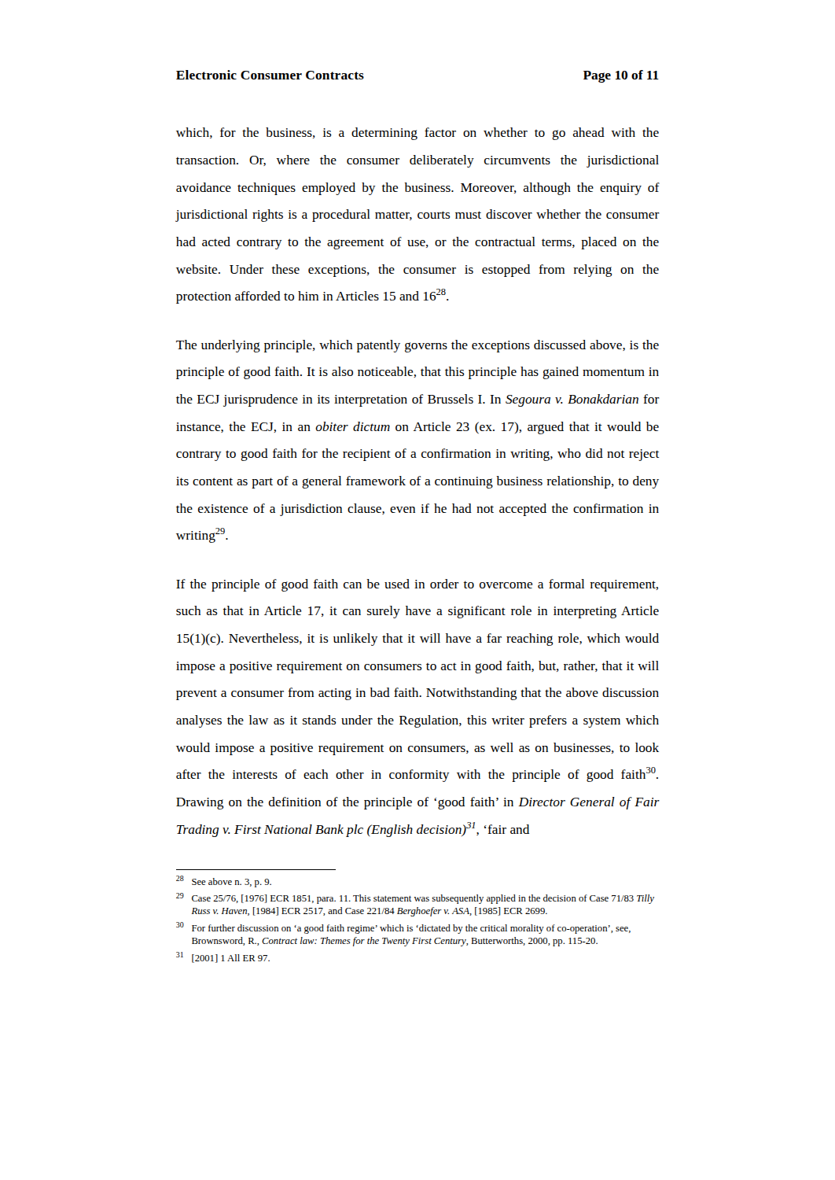Electronic Consumer Contracts Page 10 of 11
which, for the business, is a determining factor on whether to go ahead with the transaction. Or, where the consumer deliberately circumvents the jurisdictional avoidance techniques employed by the business. Moreover, although the enquiry of jurisdictional rights is a procedural matter, courts must discover whether the consumer had acted contrary to the agreement of use, or the contractual terms, placed on the website. Under these exceptions, the consumer is estopped from relying on the protection afforded to him in Articles 15 and 1628.
The underlying principle, which patently governs the exceptions discussed above, is the principle of good faith. It is also noticeable, that this principle has gained momentum in the ECJ jurisprudence in its interpretation of Brussels I. In Segoura v. Bonakdarian for instance, the ECJ, in an obiter dictum on Article 23 (ex. 17), argued that it would be contrary to good faith for the recipient of a confirmation in writing, who did not reject its content as part of a general framework of a continuing business relationship, to deny the existence of a jurisdiction clause, even if he had not accepted the confirmation in writing29.
If the principle of good faith can be used in order to overcome a formal requirement, such as that in Article 17, it can surely have a significant role in interpreting Article 15(1)(c). Nevertheless, it is unlikely that it will have a far reaching role, which would impose a positive requirement on consumers to act in good faith, but, rather, that it will prevent a consumer from acting in bad faith. Notwithstanding that the above discussion analyses the law as it stands under the Regulation, this writer prefers a system which would impose a positive requirement on consumers, as well as on businesses, to look after the interests of each other in conformity with the principle of good faith30. Drawing on the definition of the principle of ‘good faith’ in Director General of Fair Trading v. First National Bank plc (English decision)31, ‘fair and
28 See above n. 3, p. 9.
29 Case 25/76, [1976] ECR 1851, para. 11. This statement was subsequently applied in the decision of Case 71/83 Tilly Russ v. Haven, [1984] ECR 2517, and Case 221/84 Berghoefer v. ASA, [1985] ECR 2699.
30 For further discussion on ‘a good faith regime’ which is ‘dictated by the critical morality of co-operation’, see, Brownsword, R., Contract law: Themes for the Twenty First Century, Butterworths, 2000, pp. 115-20.
31[2001] 1 All ER 97.